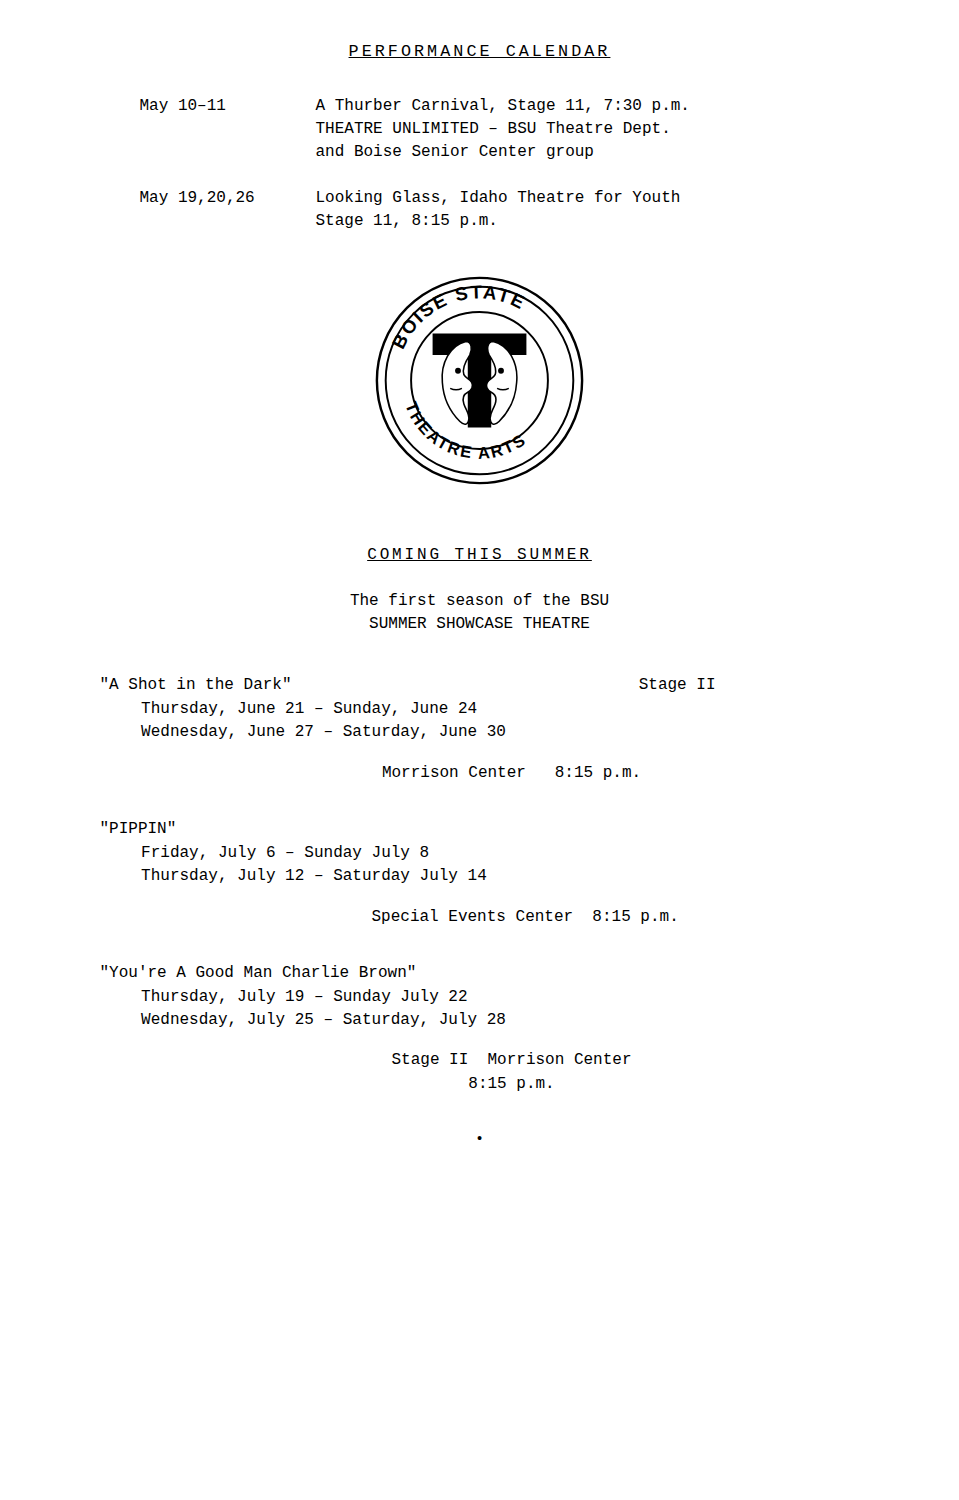PERFORMANCE CALENDAR
May 10–11
A Thurber Carnival, Stage 11, 7:30 p.m.
THEATRE UNLIMITED – BSU Theatre Dept.
and Boise Senior Center group
May 19,20,26
Looking Glass, Idaho Theatre for Youth
Stage 11, 8:15 p.m.
BOISE STATE THEATRE ARTS
COMING THIS SUMMER
The first season of the BSU
SUMMER SHOWCASE THEATRE
"A Shot in the Dark" Stage II
Thursday, June 21 – Sunday, June 24
Wednesday, June 27 – Saturday, June 30
Morrison Center 8:15 p.m.
"PIPPIN"
Friday, July 6 – Sunday July 8
Thursday, July 12 – Saturday July 14
Special Events Center 8:15 p.m.
"You're A Good Man Charlie Brown"
Thursday, July 19 – Sunday July 22
Wednesday, July 25 – Saturday, July 28
Stage II Morrison Center
8:15 p.m.
•